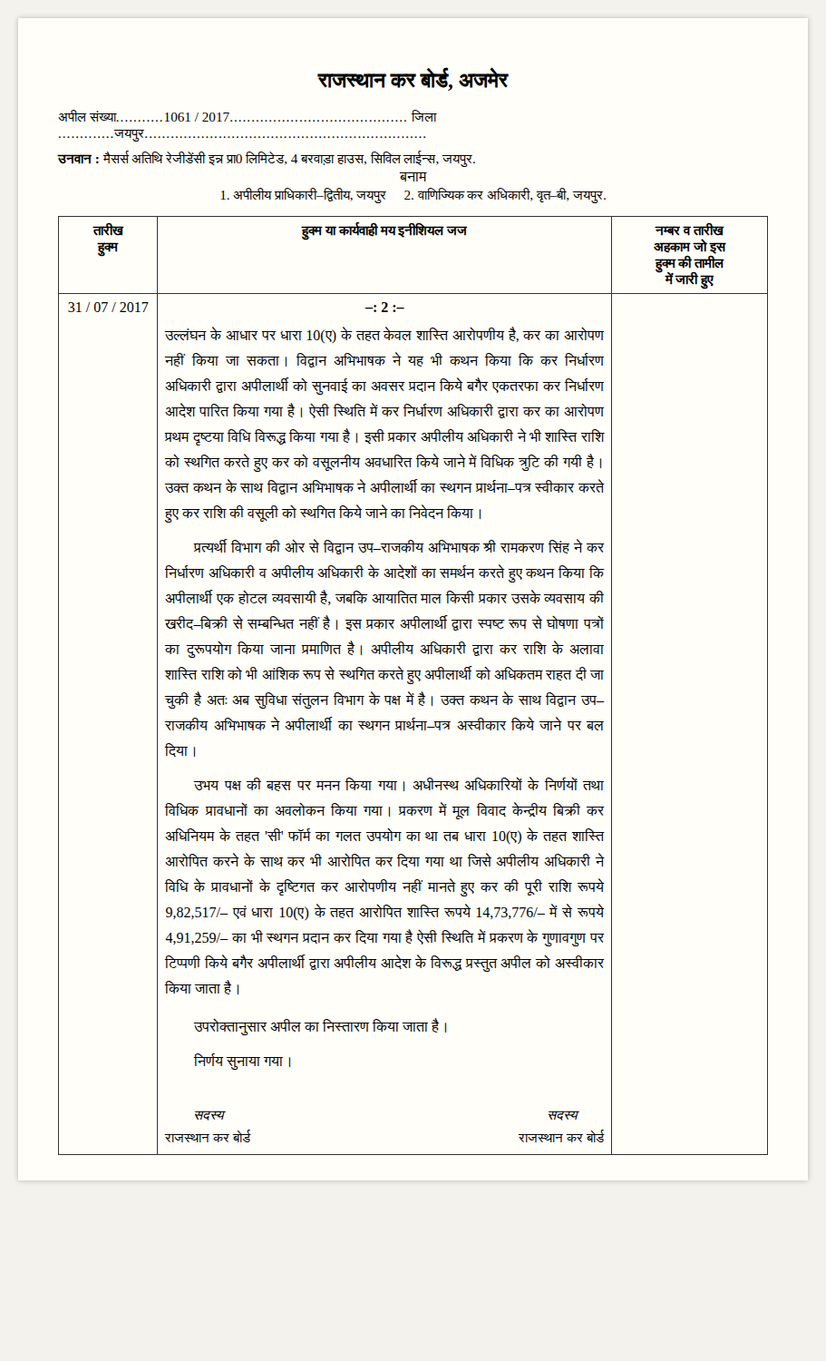राजस्थान कर बोर्ड, अजमेर
अपील संख्या........... 1061 / 2017......................................... जिला ............. जयपुर.................................................................
उनवान : मैसर्स अतिथि रेजीडेंसी इन्न प्रा0 लिमिटेड, 4 बरवाड़ा हाउस, सिविल लाईन्स, जयपुर.
बनाम
1. अपीलीय प्राधिकारी–द्वितीय, जयपुर 2. वाणिज्यिक कर अधिकारी, वृत–बी, जयपुर.
| तारीख हुक्म | हुक्म या कार्यवाही मय इनीशियल जज | नम्बर व तारीख अहकाम जो इस हुक्म की तामील में जारी हुए |
| --- | --- | --- |
| 31 / 07 / 2017 | –: 2 :– उल्लंघन के आधार पर धारा 10(ए) के तहत केवल शास्ति आरोपणीय है, कर का आरोपण नहीं किया जा सकता। विद्वान अभिभाषक ने यह भी कथन किया कि कर निर्धारण अधिकारी द्वारा अपीलार्थी को सुनवाई का अवसर प्रदान किये बगैर एकतरफा कर निर्धारण आदेश पारित किया गया है। ऐसी स्थिति में कर निर्धारण अधिकारी द्वारा कर का आरोपण प्रथम दृष्टया विधि विरूद्ध किया गया है। इसी प्रकार अपीलीय अधिकारी ने भी शास्ति राशि को स्थगित करते हुए कर को वसूलनीय अवधारित किये जाने में विधिक त्रुटि की गयी है। उक्त कथन के साथ विद्वान अभिभाषक ने अपीलार्थी का स्थगन प्रार्थना–पत्र स्वीकार करते हुए कर राशि की वसूली को स्थगित किये जाने का निवेदन किया। प्रत्यर्थी विभाग की ओर से विद्वान उप–राजकीय अभिभाषक श्री रामकरण सिंह ने कर निर्धारण अधिकारी व अपीलीय अधिकारी के आदेशों का समर्थन करते हुए कथन किया कि अपीलार्थी एक होटल व्यवसायी है, जबकि आयातित माल किसी प्रकार उसके व्यवसाय की खरीद–बिक्री से सम्बन्धित नहीं है। इस प्रकार अपीलार्थी द्वारा स्पष्ट रूप से घोषणा पत्रों का दुरूपयोग किया जाना प्रमाणित है। अपीलीय अधिकारी द्वारा कर राशि के अलावा शास्ति राशि को भी आंशिक रूप से स्थगित करते हुए अपीलार्थी को अधिकतम राहत दी जा चुकी है अतः अब सुविधा संतुलन विभाग के पक्ष में है। उक्त कथन के साथ विद्वान उप–राजकीय अभिभाषक ने अपीलार्थी का स्थगन प्रार्थना–पत्र अस्वीकार किये जाने पर बल दिया। उभय पक्ष की बहस पर मनन किया गया। अधीनस्थ अधिकारियों के निर्णयों तथा विधिक प्रावधानों का अवलोकन किया गया। प्रकरण में मूल विवाद केन्द्रीय बिक्री कर अधिनियम के तहत 'सी' फॉर्म का गलत उपयोग का था तब धारा 10(ए) के तहत शास्ति आरोपित करने के साथ कर भी आरोपित कर दिया गया था जिसे अपीलीय अधिकारी ने विधि के प्रावधानों के दृष्टिगत कर आरोपणीय नहीं मानते हुए कर की पूरी राशि रूपये 9,82,517/– एवं धारा 10(ए) के तहत आरोपित शास्ति रूपये 14,73,776/– में से रूपये 4,91,259/– का भी स्थगन प्रदान कर दिया गया है ऐसी स्थिति में प्रकरण के गुणावगुण पर टिप्पणी किये बगैर अपीलार्थी द्वारा अपीलीय आदेश के विरूद्ध प्रस्तुत अपील को अस्वीकार किया जाता है। उपरोक्तानुसार अपील का निस्तारण किया जाता है। निर्णय सुनाया गया। सदस्य राजस्थान कर बोर्ड सदस्य राजस्थान कर बोर्ड | |